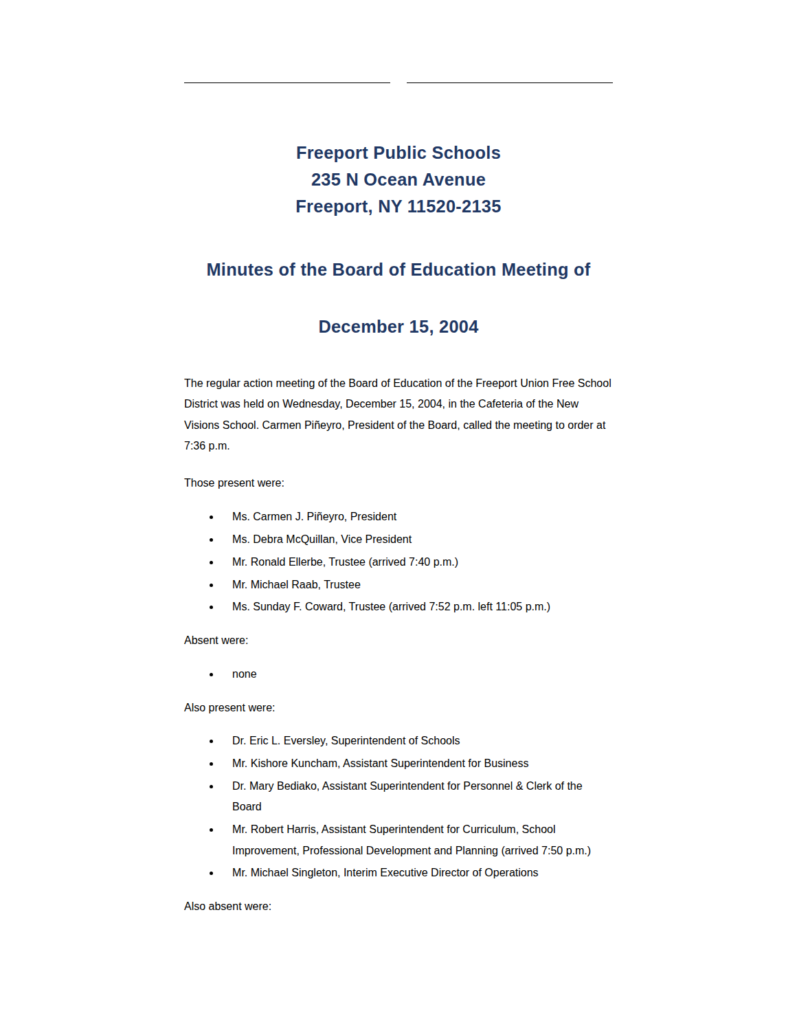Freeport Public Schools
235 N Ocean Avenue
Freeport, NY 11520-2135
Minutes of the Board of Education Meeting of December 15, 2004
The regular action meeting of the Board of Education of the Freeport Union Free School District was held on Wednesday, December 15, 2004, in the Cafeteria of the New Visions School. Carmen Piñeyro, President of the Board, called the meeting to order at 7:36 p.m.
Those present were:
Ms. Carmen J. Piñeyro, President
Ms. Debra McQuillan, Vice President
Mr. Ronald Ellerbe, Trustee (arrived 7:40 p.m.)
Mr. Michael Raab, Trustee
Ms. Sunday F. Coward, Trustee (arrived 7:52 p.m. left 11:05 p.m.)
Absent were:
none
Also present were:
Dr. Eric L. Eversley, Superintendent of Schools
Mr. Kishore Kuncham, Assistant Superintendent for Business
Dr. Mary Bediako, Assistant Superintendent for Personnel & Clerk of the Board
Mr. Robert Harris, Assistant Superintendent for Curriculum, School Improvement, Professional Development and Planning (arrived 7:50 p.m.)
Mr. Michael Singleton, Interim Executive Director of Operations
Also absent were: